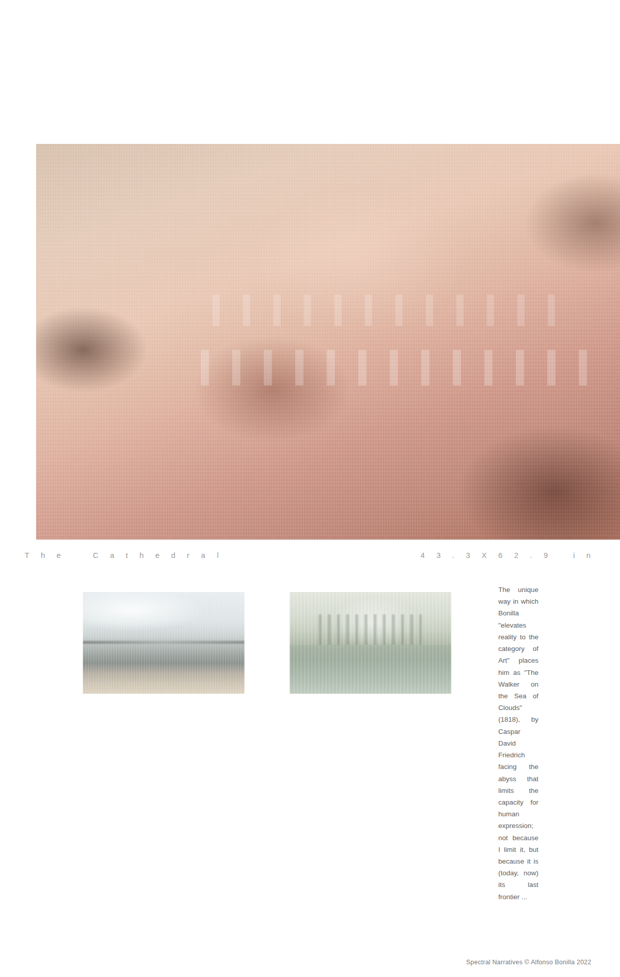T h e C a t h e d r a l 4 3 . 3 X 6 2 . 9 i n
The unique way in which Bonilla "elevates reality to the category of Art" places him as "The Walker on the Sea of Clouds" (1818), by Caspar David Friedrich facing the abyss that limits the capacity for human expression; not because I limit it, but because it is (today, now) its last frontier ...
Spectral Narratives © Alfonso Bonilla 2022